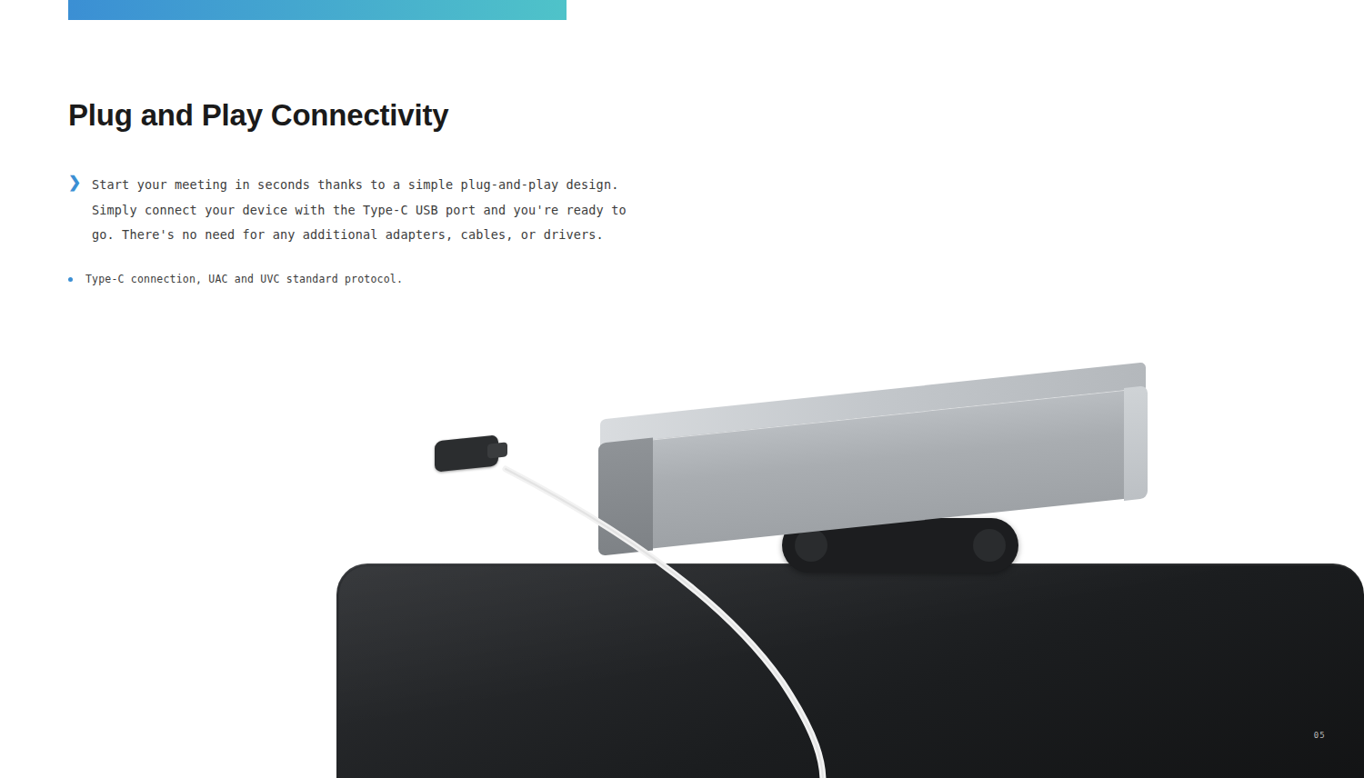Plug and Play Connectivity
❯
Start your meeting in seconds thanks to a simple plug-and-play design. Simply connect your device with the Type-C USB port and you're ready to go. There's no need for any additional adapters, cables, or drivers.
Type-C connection, UAC and UVC standard protocol.
05